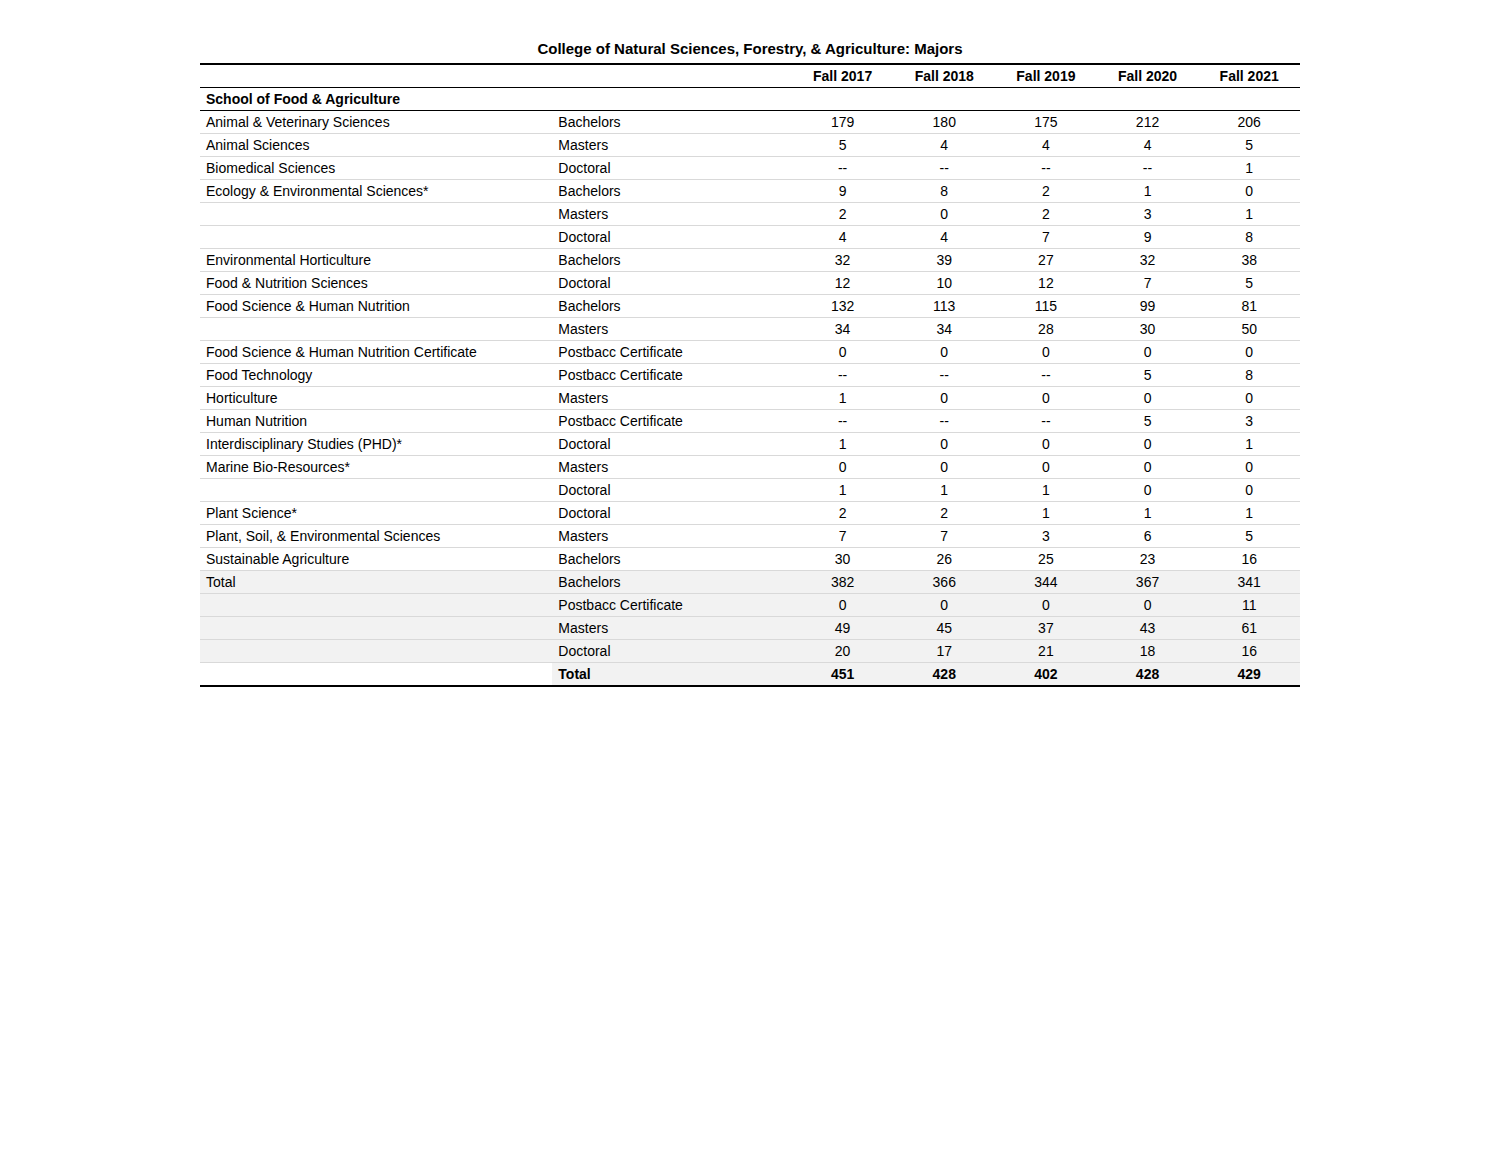College of Natural Sciences, Forestry, & Agriculture: Majors
| | | Fall 2017 | Fall 2018 | Fall 2019 | Fall 2020 | Fall 2021 |
| --- | --- | --- | --- | --- | --- | --- |
| School of Food & Agriculture |
| Animal & Veterinary Sciences | Bachelors | 179 | 180 | 175 | 212 | 206 |
| Animal Sciences | Masters | 5 | 4 | 4 | 4 | 5 |
| Biomedical Sciences | Doctoral | -- | -- | -- | -- | 1 |
| Ecology & Environmental Sciences* | Bachelors | 9 | 8 | 2 | 1 | 0 |
| | Masters | 2 | 0 | 2 | 3 | 1 |
| | Doctoral | 4 | 4 | 7 | 9 | 8 |
| Environmental Horticulture | Bachelors | 32 | 39 | 27 | 32 | 38 |
| Food & Nutrition Sciences | Doctoral | 12 | 10 | 12 | 7 | 5 |
| Food Science & Human Nutrition | Bachelors | 132 | 113 | 115 | 99 | 81 |
| | Masters | 34 | 34 | 28 | 30 | 50 |
| Food Science & Human Nutrition Certificate | Postbacc Certificate | 0 | 0 | 0 | 0 | 0 |
| Food Technology | Postbacc Certificate | -- | -- | -- | 5 | 8 |
| Horticulture | Masters | 1 | 0 | 0 | 0 | 0 |
| Human Nutrition | Postbacc Certificate | -- | -- | -- | 5 | 3 |
| Interdisciplinary Studies (PHD)* | Doctoral | 1 | 0 | 0 | 0 | 1 |
| Marine Bio-Resources* | Masters | 0 | 0 | 0 | 0 | 0 |
| | Doctoral | 1 | 1 | 1 | 0 | 0 |
| Plant Science* | Doctoral | 2 | 2 | 1 | 1 | 1 |
| Plant, Soil, & Environmental Sciences | Masters | 7 | 7 | 3 | 6 | 5 |
| Sustainable Agriculture | Bachelors | 30 | 26 | 25 | 23 | 16 |
| Total | Bachelors | 382 | 366 | 344 | 367 | 341 |
| | Postbacc Certificate | 0 | 0 | 0 | 0 | 11 |
| | Masters | 49 | 45 | 37 | 43 | 61 |
| | Doctoral | 20 | 17 | 21 | 18 | 16 |
| | Total | 451 | 428 | 402 | 428 | 429 |